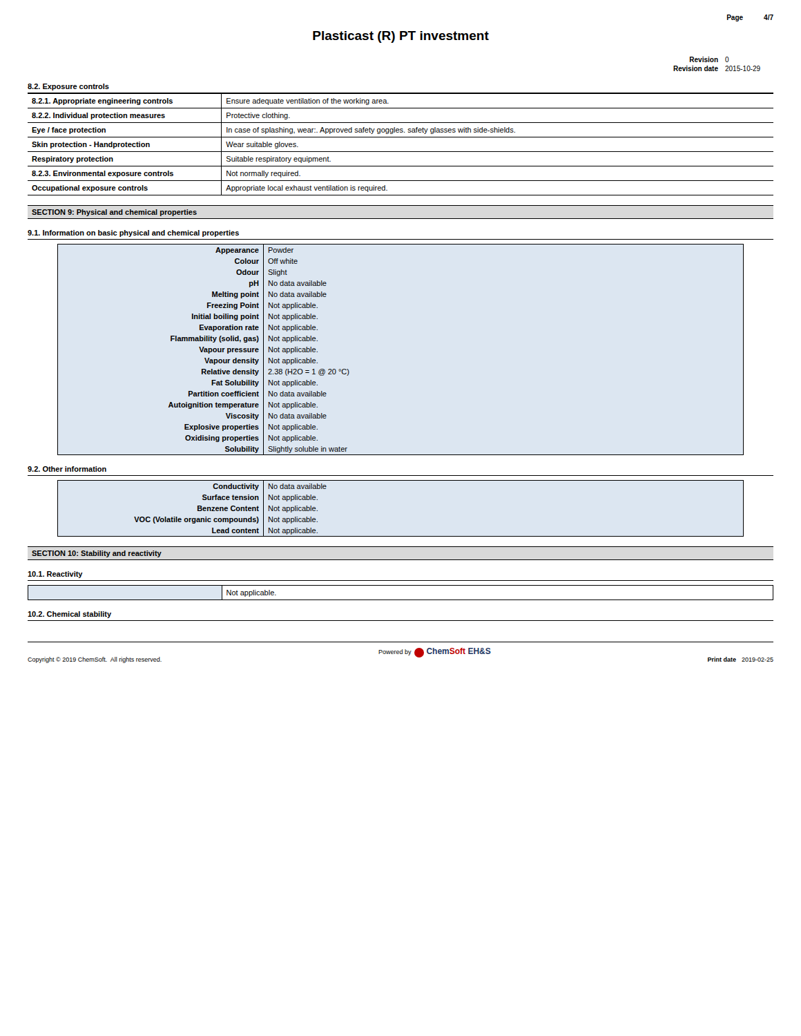Page 4/7
Plasticast (R) PT investment
Revision 0
Revision date 2015-10-29
8.2. Exposure controls
| 8.2.1. Appropriate engineering controls | Ensure adequate ventilation of the working area. |
| 8.2.2. Individual protection measures | Protective clothing. |
| Eye / face protection | In case of splashing, wear:. Approved safety goggles. safety glasses with side-shields. |
| Skin protection - Handprotection | Wear suitable gloves. |
| Respiratory protection | Suitable respiratory equipment. |
| 8.2.3. Environmental exposure controls | Not normally required. |
| Occupational exposure controls | Appropriate local exhaust ventilation is required. |
SECTION 9: Physical and chemical properties
9.1. Information on basic physical and chemical properties
| Appearance | Powder |
| Colour | Off white |
| Odour | Slight |
| pH | No data available |
| Melting point | No data available |
| Freezing Point | Not applicable. |
| Initial boiling point | Not applicable. |
| Evaporation rate | Not applicable. |
| Flammability (solid, gas) | Not applicable. |
| Vapour pressure | Not applicable. |
| Vapour density | Not applicable. |
| Relative density | 2.38 (H2O = 1 @ 20 °C) |
| Fat Solubility | Not applicable. |
| Partition coefficient | No data available |
| Autoignition temperature | Not applicable. |
| Viscosity | No data available |
| Explosive properties | Not applicable. |
| Oxidising properties | Not applicable. |
| Solubility | Slightly soluble in water |
9.2. Other information
| Conductivity | No data available |
| Surface tension | Not applicable. |
| Benzene Content | Not applicable. |
| VOC (Volatile organic compounds) | Not applicable. |
| Lead content | Not applicable. |
SECTION 10: Stability and reactivity
10.1. Reactivity
| | Not applicable. |
10.2. Chemical stability
Copyright © 2019 ChemSoft. All rights reserved.
Print date2019-02-25
Powered by Chem Soft EH&S